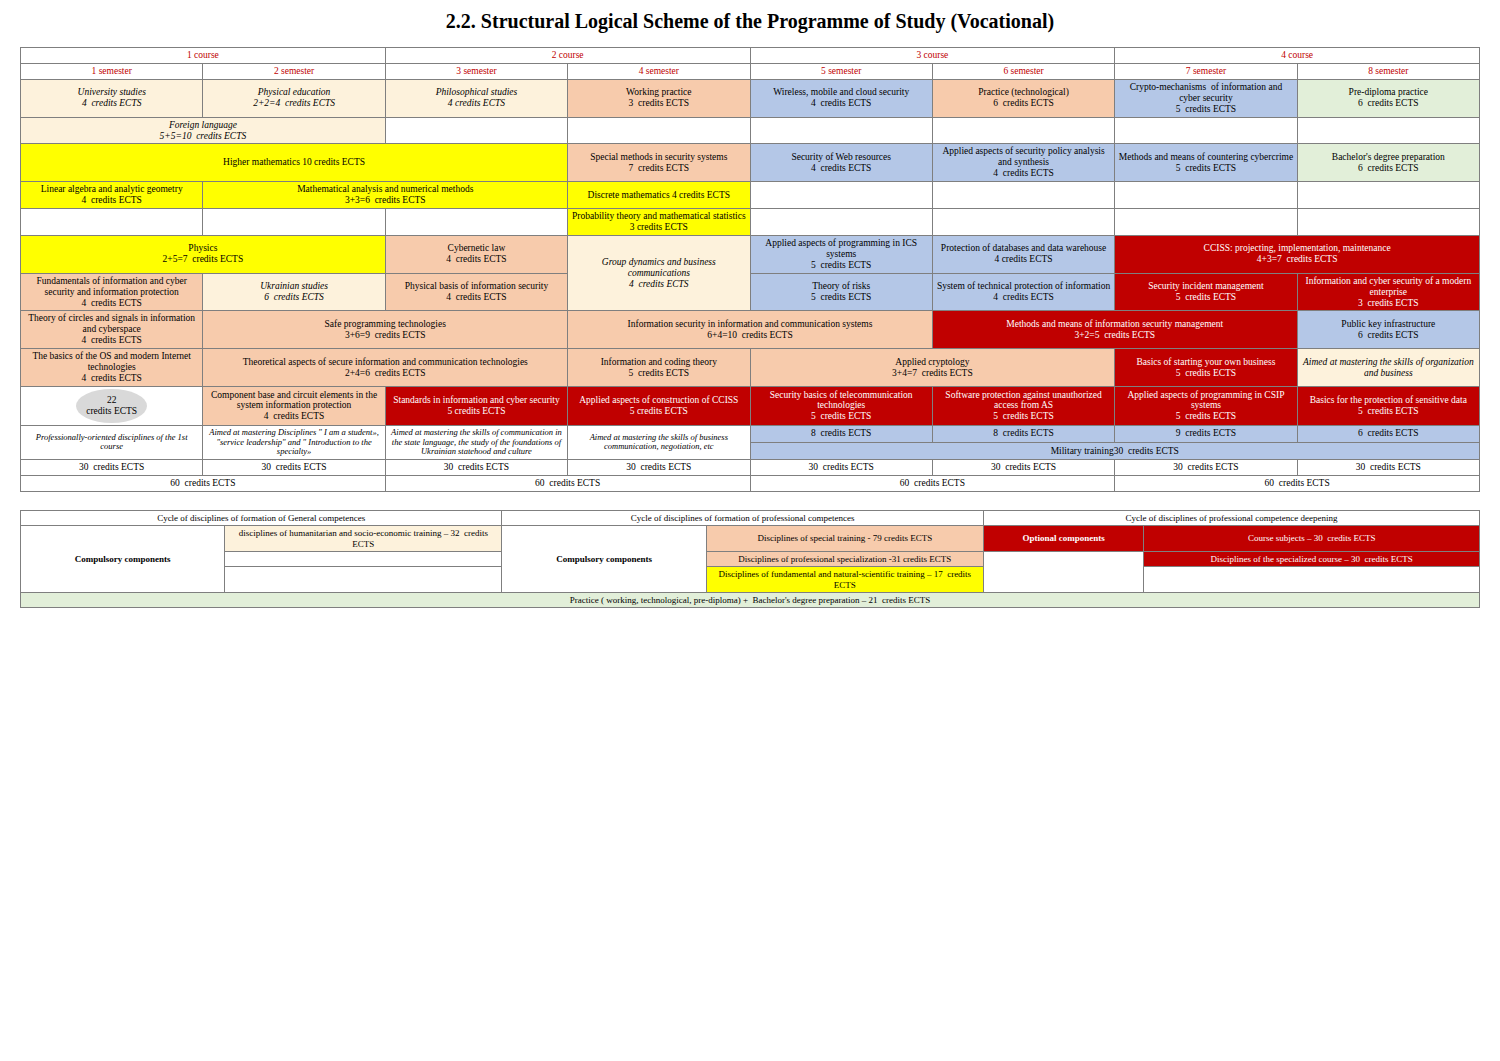2.2. Structural Logical Scheme of the Programme of Study (Vocational)
| 1 course | 2 course | 3 course | 4 course |
| 1 semester | 2 semester | 3 semester | 4 semester | 5 semester | 6 semester | 7 semester | 8 semester |
| University studies 4 credits ECTS | Physical education 2+2=4 credits ECTS | Philosophical studies 4 credits ECTS | Working practice 3 credits ECTS | Wireless, mobile and cloud security 4 credits ECTS | Practice (technological) 6 credits ECTS | Crypto-mechanisms of information and cyber security 5 credits ECTS | Pre-diploma practice 6 credits ECTS |
| Foreign language 5+5=10 credits ECTS | | | | | | |
| Higher mathematics 10 credits ECTS | Special methods in security systems 7 credits ECTS | Security of Web resources 4 credits ECTS | Applied aspects of security policy analysis and synthesis 4 credits ECTS | Methods and means of countering cybercrime 5 credits ECTS | Bachelor's degree preparation 6 credits ECTS |
| Linear algebra and analytic geometry 4 credits ECTS | Mathematical analysis and numerical methods 3+3=6 credits ECTS | Discrete mathematics 4 credits ECTS | | | | |
| | | | Probability theory and mathematical statistics 3 credits ECTS | | | | |
| Physics 2+5=7 credits ECTS | Cybernetic law 4 credits ECTS | Group dynamics and business communications 4 credits ECTS | Applied aspects of programming in ICS systems 5 credits ECTS | Protection of databases and data warehouse 4 credits ECTS | CCISS: projecting, implementation, maintenance 4+3=7 credits ECTS |
| Fundamentals of information and cyber security and information protection 4 credits ECTS | Ukrainian studies 6 credits ECTS | Physical basis of information security 4 credits ECTS | Theory of risks 5 credits ECTS | System of technical protection of information 4 credits ECTS | Security incident management 5 credits ECTS | Information and cyber security of a modern enterprise 3 credits ECTS |
| Theory of circles and signals in information and cyberspace 4 credits ECTS | Safe programming technologies 3+6=9 credits ECTS | Information security in information and communication systems 6+4=10 credits ECTS | Methods and means of information security management 3+2=5 credits ECTS | Public key infrastructure 6 credits ECTS |
| The basics of the OS and modern Internet technologies 4 credits ECTS | Theoretical aspects of secure information and communication technologies 2+4=6 credits ECTS | Information and coding theory 5 credits ECTS | Applied cryptology 3+4=7 credits ECTS | Basics of starting your own business 5 credits ECTS | Aimed at mastering the skills of organization and business |
| 22 credits ECTS | Component base and circuit elements in the system information protection 4 credits ECTS | Standards in information and cyber security 5 credits ECTS | Applied aspects of construction of CCISS 5 credits ECTS | Security basics of telecommunication technologies 5 credits ECTS | Software protection against unauthorized access from AS 5 credits ECTS | Applied aspects of programming in CSIP systems 5 credits ECTS | Basics for the protection of sensitive data 5 credits ECTS |
| Professionally-oriented disciplines of the 1st course | Aimed at mastering Disciplines " I am a student», "service leadership" and " Introduction to the specialty» | Aimed at mastering the skills of communication in the state language, the study of the foundations of Ukrainian statehood and culture | Aimed at mastering the skills of business communication, negotiation, etc | 8 credits ECTS | 8 credits ECTS | 9 credits ECTS | 6 credits ECTS |
| Military training30 credits ECTS |
| 30 credits ECTS | 30 credits ECTS | 30 credits ECTS | 30 credits ECTS | 30 credits ECTS | 30 credits ECTS | 30 credits ECTS | 30 credits ECTS |
| 60 credits ECTS | 60 credits ECTS | 60 credits ECTS | 60 credits ECTS |
| Cycle of disciplines of formation of General competences | Cycle of disciplines of formation of professional competences | Cycle of disciplines of professional competence deepening |
| Compulsory components | disciplines of humanitarian and socio-economic training – 32 credits ECTS | Compulsory components | Disciplines of special training - 79 credits ECTS | Optional components | Course subjects – 30 credits ECTS |
| | Disciplines of professional specialization -31 credits ECTS | | Disciplines of the specialized course – 30 credits ECTS |
| | Disciplines of fundamental and natural-scientific training – 17 credits ECTS | |
| Practice ( working, technological, pre-diploma) + Bachelor's degree preparation – 21 credits ECTS |